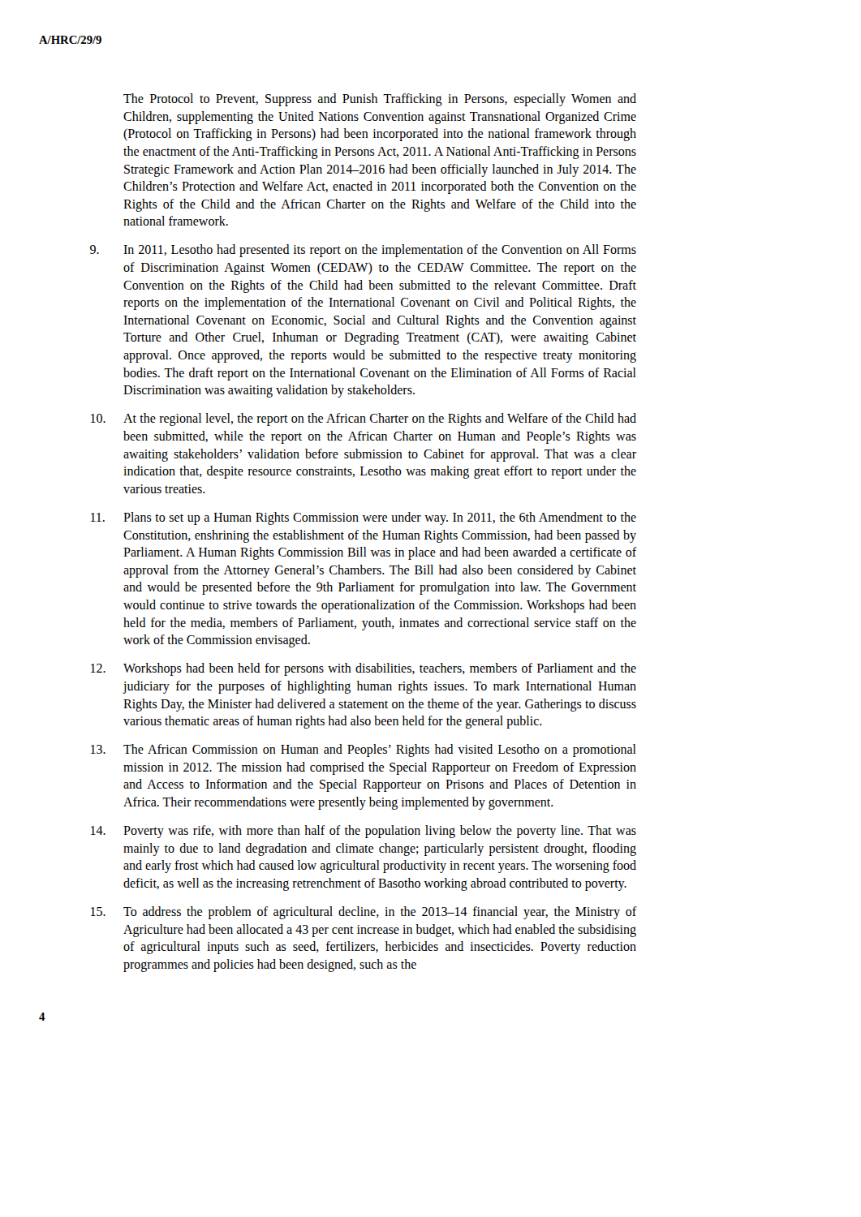A/HRC/29/9
The Protocol to Prevent, Suppress and Punish Trafficking in Persons, especially Women and Children, supplementing the United Nations Convention against Transnational Organized Crime (Protocol on Trafficking in Persons) had been incorporated into the national framework through the enactment of the Anti-Trafficking in Persons Act, 2011. A National Anti-Trafficking in Persons Strategic Framework and Action Plan 2014–2016 had been officially launched in July 2014. The Children’s Protection and Welfare Act, enacted in 2011 incorporated both the Convention on the Rights of the Child and the African Charter on the Rights and Welfare of the Child into the national framework.
9. In 2011, Lesotho had presented its report on the implementation of the Convention on All Forms of Discrimination Against Women (CEDAW) to the CEDAW Committee. The report on the Convention on the Rights of the Child had been submitted to the relevant Committee. Draft reports on the implementation of the International Covenant on Civil and Political Rights, the International Covenant on Economic, Social and Cultural Rights and the Convention against Torture and Other Cruel, Inhuman or Degrading Treatment (CAT), were awaiting Cabinet approval. Once approved, the reports would be submitted to the respective treaty monitoring bodies. The draft report on the International Covenant on the Elimination of All Forms of Racial Discrimination was awaiting validation by stakeholders.
10. At the regional level, the report on the African Charter on the Rights and Welfare of the Child had been submitted, while the report on the African Charter on Human and People’s Rights was awaiting stakeholders’ validation before submission to Cabinet for approval. That was a clear indication that, despite resource constraints, Lesotho was making great effort to report under the various treaties.
11. Plans to set up a Human Rights Commission were under way. In 2011, the 6th Amendment to the Constitution, enshrining the establishment of the Human Rights Commission, had been passed by Parliament. A Human Rights Commission Bill was in place and had been awarded a certificate of approval from the Attorney General’s Chambers. The Bill had also been considered by Cabinet and would be presented before the 9th Parliament for promulgation into law. The Government would continue to strive towards the operationalization of the Commission. Workshops had been held for the media, members of Parliament, youth, inmates and correctional service staff on the work of the Commission envisaged.
12. Workshops had been held for persons with disabilities, teachers, members of Parliament and the judiciary for the purposes of highlighting human rights issues. To mark International Human Rights Day, the Minister had delivered a statement on the theme of the year. Gatherings to discuss various thematic areas of human rights had also been held for the general public.
13. The African Commission on Human and Peoples’ Rights had visited Lesotho on a promotional mission in 2012. The mission had comprised the Special Rapporteur on Freedom of Expression and Access to Information and the Special Rapporteur on Prisons and Places of Detention in Africa. Their recommendations were presently being implemented by government.
14. Poverty was rife, with more than half of the population living below the poverty line. That was mainly to due to land degradation and climate change; particularly persistent drought, flooding and early frost which had caused low agricultural productivity in recent years. The worsening food deficit, as well as the increasing retrenchment of Basotho working abroad contributed to poverty.
15. To address the problem of agricultural decline, in the 2013–14 financial year, the Ministry of Agriculture had been allocated a 43 per cent increase in budget, which had enabled the subsidising of agricultural inputs such as seed, fertilizers, herbicides and insecticides. Poverty reduction programmes and policies had been designed, such as the
4